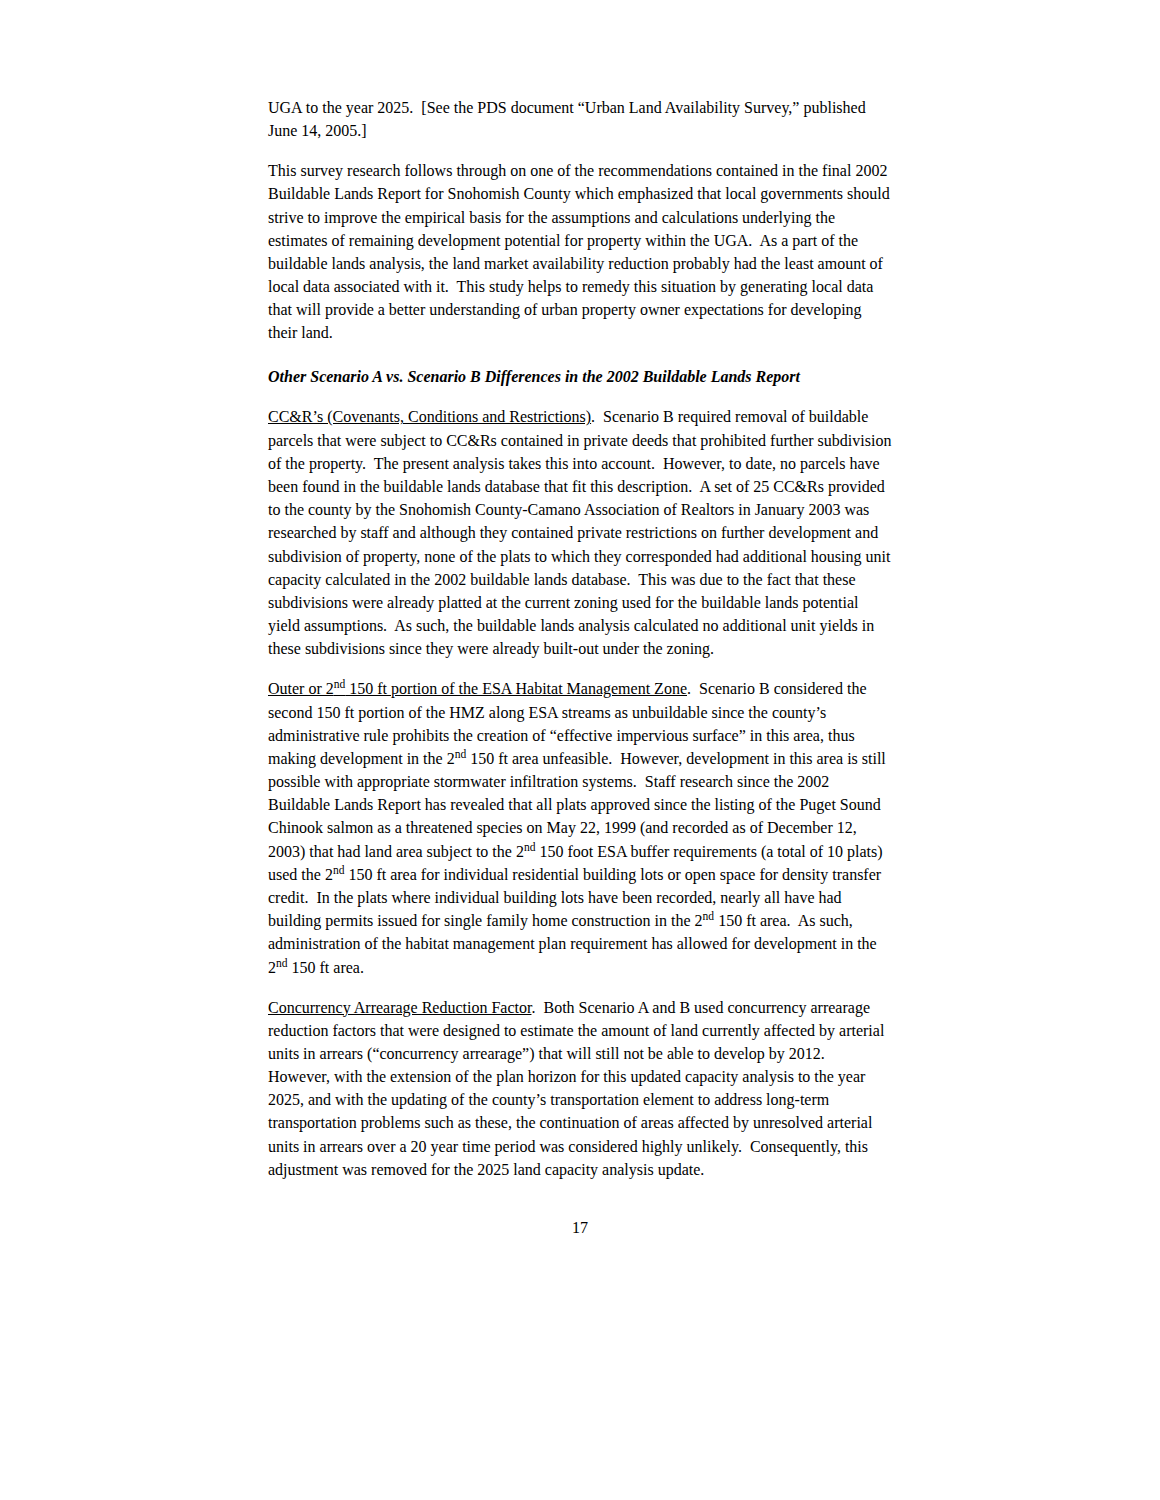UGA to the year 2025. [See the PDS document “Urban Land Availability Survey,” published June 14, 2005.]
This survey research follows through on one of the recommendations contained in the final 2002 Buildable Lands Report for Snohomish County which emphasized that local governments should strive to improve the empirical basis for the assumptions and calculations underlying the estimates of remaining development potential for property within the UGA. As a part of the buildable lands analysis, the land market availability reduction probably had the least amount of local data associated with it. This study helps to remedy this situation by generating local data that will provide a better understanding of urban property owner expectations for developing their land.
Other Scenario A vs. Scenario B Differences in the 2002 Buildable Lands Report
CC&R’s (Covenants, Conditions and Restrictions). Scenario B required removal of buildable parcels that were subject to CC&Rs contained in private deeds that prohibited further subdivision of the property. The present analysis takes this into account. However, to date, no parcels have been found in the buildable lands database that fit this description. A set of 25 CC&Rs provided to the county by the Snohomish County-Camano Association of Realtors in January 2003 was researched by staff and although they contained private restrictions on further development and subdivision of property, none of the plats to which they corresponded had additional housing unit capacity calculated in the 2002 buildable lands database. This was due to the fact that these subdivisions were already platted at the current zoning used for the buildable lands potential yield assumptions. As such, the buildable lands analysis calculated no additional unit yields in these subdivisions since they were already built-out under the zoning.
Outer or 2nd 150 ft portion of the ESA Habitat Management Zone. Scenario B considered the second 150 ft portion of the HMZ along ESA streams as unbuildable since the county’s administrative rule prohibits the creation of “effective impervious surface” in this area, thus making development in the 2nd 150 ft area unfeasible. However, development in this area is still possible with appropriate stormwater infiltration systems. Staff research since the 2002 Buildable Lands Report has revealed that all plats approved since the listing of the Puget Sound Chinook salmon as a threatened species on May 22, 1999 (and recorded as of December 12, 2003) that had land area subject to the 2nd 150 foot ESA buffer requirements (a total of 10 plats) used the 2nd 150 ft area for individual residential building lots or open space for density transfer credit. In the plats where individual building lots have been recorded, nearly all have had building permits issued for single family home construction in the 2nd 150 ft area. As such, administration of the habitat management plan requirement has allowed for development in the 2nd 150 ft area.
Concurrency Arrearage Reduction Factor. Both Scenario A and B used concurrency arrearage reduction factors that were designed to estimate the amount of land currently affected by arterial units in arrears (“concurrency arrearage”) that will still not be able to develop by 2012. However, with the extension of the plan horizon for this updated capacity analysis to the year 2025, and with the updating of the county’s transportation element to address long-term transportation problems such as these, the continuation of areas affected by unresolved arterial units in arrears over a 20 year time period was considered highly unlikely. Consequently, this adjustment was removed for the 2025 land capacity analysis update.
17